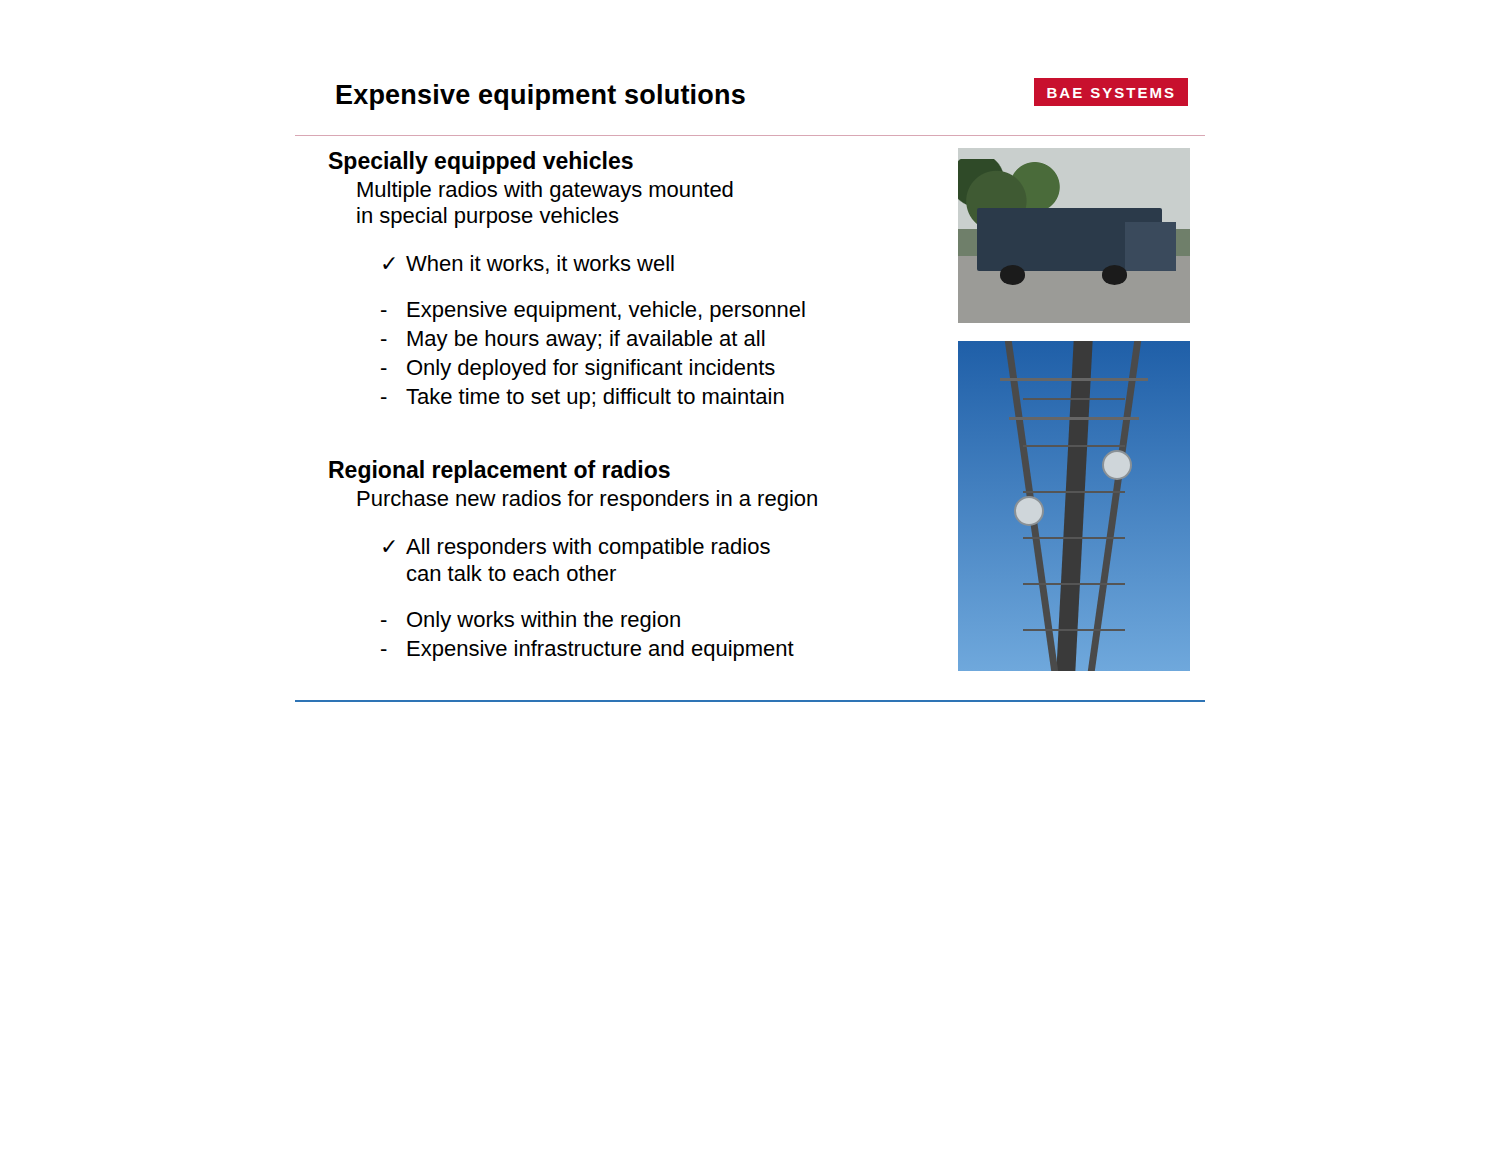BAE SYSTEMS
Expensive equipment solutions
Specially equipped vehicles
Multiple radios with gateways mounted
in special purpose vehicles
When it works, it works well
Expensive equipment, vehicle, personnel
May be hours away; if available at all
Only deployed for significant incidents
Take time to set up; difficult to maintain
Regional replacement of radios
Purchase new radios for responders in a region
All responders with compatible radios
can talk to each other
Only works within the region
Expensive infrastructure and equipment